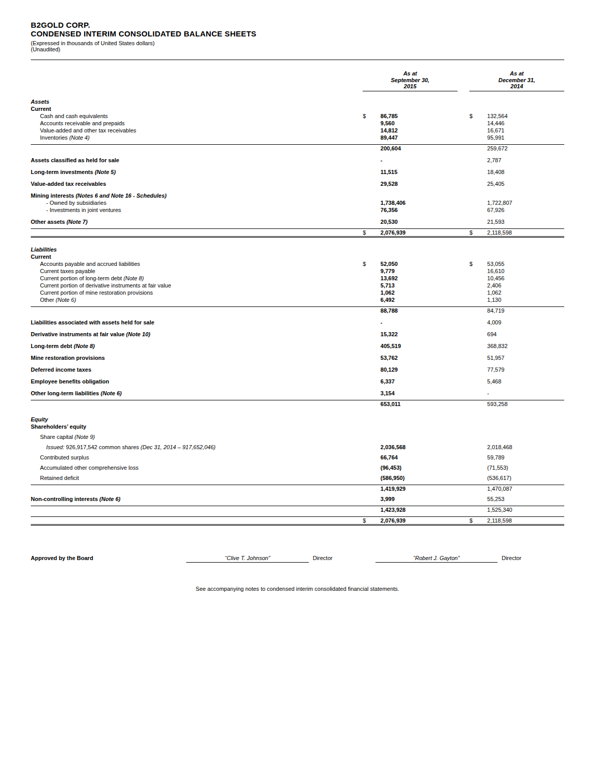B2GOLD CORP.
CONDENSED INTERIM CONSOLIDATED BALANCE SHEETS
(Expressed in thousands of United States dollars)
(Unaudited)
| | As at September 30, 2015 | | As at December 31, 2014 |
| Assets | |
| Current | |
| Cash and cash equivalents | $ | 86,785 | | $ | 132,564 |
| Accounts receivable and prepaids | | 9,560 | | | 14,446 |
| Value-added and other tax receivables | | 14,812 | | | 16,671 |
| Inventories (Note 4) | | 89,447 | | | 95,991 |
| | | 200,604 | | | 259,672 |
| Assets classified as held for sale | | - | | | 2,787 |
| Long-term investments (Note 5) | | 11,515 | | | 18,408 |
| Value-added tax receivables | | 29,528 | | | 25,405 |
| Mining interests (Notes 6 and Note 16 - Schedules) | |
| - Owned by subsidiaries | | 1,738,406 | | | 1,722,807 |
| - Investments in joint ventures | | 76,356 | | | 67,926 |
| Other assets (Note 7) | | 20,530 | | | 21,593 |
| | $ | 2,076,939 | | $ | 2,118,598 |
| Liabilities | |
| Current | |
| Accounts payable and accrued liabilities | $ | 52,050 | | $ | 53,055 |
| Current taxes payable | | 9,779 | | | 16,610 |
| Current portion of long-term debt (Note 8) | | 13,692 | | | 10,456 |
| Current portion of derivative instruments at fair value | | 5,713 | | | 2,406 |
| Current portion of mine restoration provisions | | 1,062 | | | 1,062 |
| Other (Note 6) | | 6,492 | | | 1,130 |
| | | 88,788 | | | 84,719 |
| Liabilities associated with assets held for sale | | - | | | 4,009 |
| Derivative instruments at fair value (Note 10) | | 15,322 | | | 694 |
| Long-term debt (Note 8) | | 405,519 | | | 368,832 |
| Mine restoration provisions | | 53,762 | | | 51,957 |
| Deferred income taxes | | 80,129 | | | 77,579 |
| Employee benefits obligation | | 6,337 | | | 5,468 |
| Other long-term liabilities (Note 6) | | 3,154 | | | - |
| | | 653,011 | | | 593,258 |
| Equity | |
| Shareholders’ equity | |
| Share capital (Note 9) | |
| Issued: 926,917,542 common shares (Dec 31, 2014 – 917,652,046) | | 2,036,568 | | | 2,018,468 |
| Contributed surplus | | 66,764 | | | 59,789 |
| Accumulated other comprehensive loss | | (96,453) | | | (71,553) |
| Retained deficit | | (586,950) | | | (536,617) |
| | | 1,419,929 | | | 1,470,087 |
| Non-controlling interests (Note 6) | | 3,999 | | | 55,253 |
| | | 1,423,928 | | | 1,525,340 |
| | $ | 2,076,939 | | $ | 2,118,598 |
| Approved by the Board | “Clive T. Johnson” | Director | “Robert J. Gayton” | Director |
See accompanying notes to condensed interim consolidated financial statements.